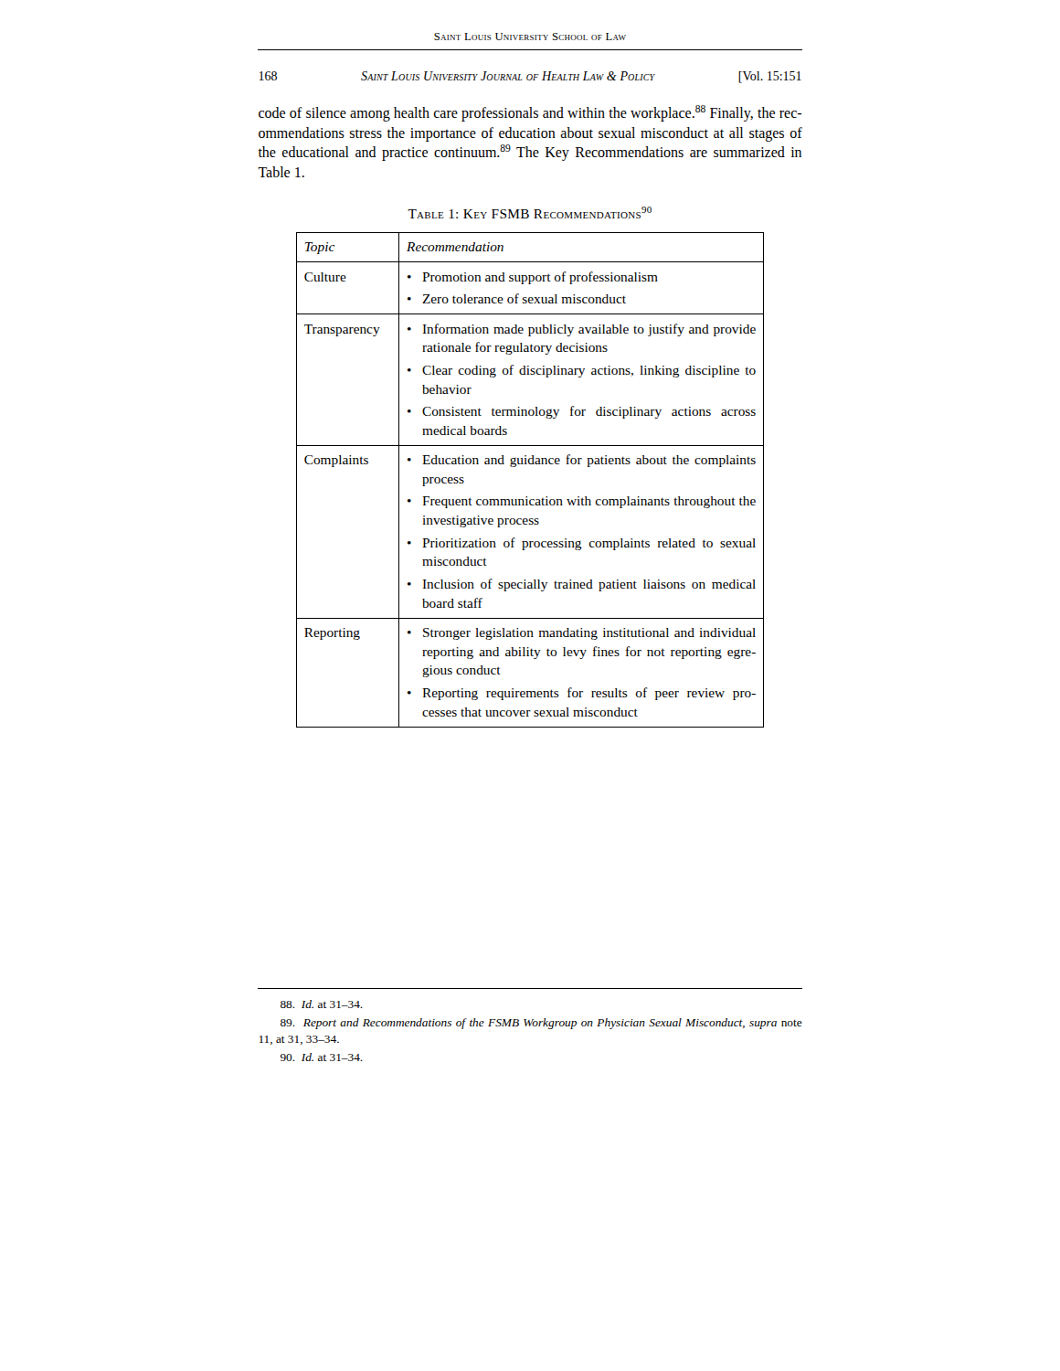Saint Louis University School of Law
168 Saint Louis University Journal of Health Law & Policy [Vol. 15:151
code of silence among health care professionals and within the workplace.88 Finally, the recommendations stress the importance of education about sexual misconduct at all stages of the educational and practice continuum.89 The Key Recommendations are summarized in Table 1.
Table 1: Key FSMB Recommendations90
| Topic | Recommendation |
| --- | --- |
| Culture | Promotion and support of professionalism Zero tolerance of sexual misconduct |
| Transparency | Information made publicly available to justify and provide rationale for regulatory decisions Clear coding of disciplinary actions, linking discipline to behavior Consistent terminology for disciplinary actions across medical boards |
| Complaints | Education and guidance for patients about the complaints process Frequent communication with complainants throughout the investigative process Prioritization of processing complaints related to sexual misconduct Inclusion of specially trained patient liaisons on medical board staff |
| Reporting | Stronger legislation mandating institutional and individual reporting and ability to levy fines for not reporting egregious conduct Reporting requirements for results of peer review processes that uncover sexual misconduct |
88. Id. at 31–34.
89. Report and Recommendations of the FSMB Workgroup on Physician Sexual Misconduct, supra note 11, at 31, 33–34.
90. Id. at 31–34.